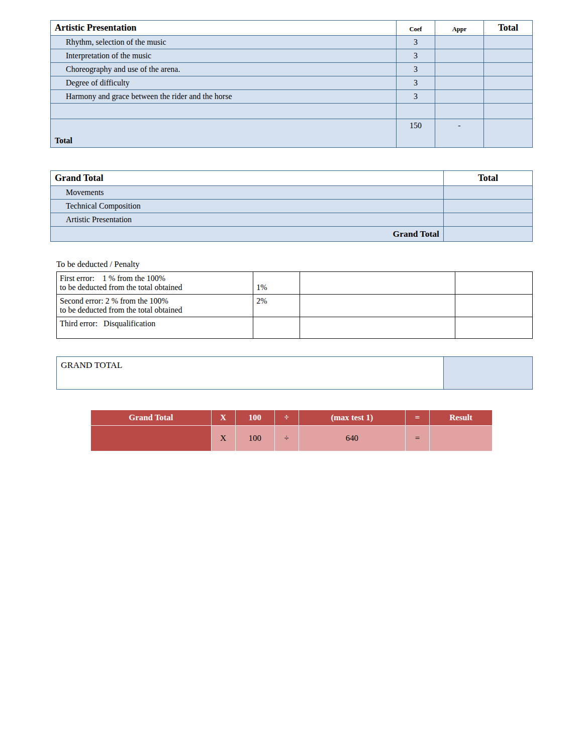| Artistic Presentation | Coef | Appr | Total |
| --- | --- | --- | --- |
| Rhythm, selection of the music | 3 | | |
| Interpretation of the music | 3 | | |
| Choreography and use of the arena. | 3 | | |
| Degree of difficulty | 3 | | |
| Harmony and grace between the rider and the horse | 3 | | |
| Total | 150 | - | |
| Grand Total | Total |
| --- | --- |
| Movements | |
| Technical Composition | |
| Artistic Presentation | |
| Grand Total | |
To be deducted / Penalty
| First error: 1 % from the 100% to be deducted from the total obtained | 1% | | |
| Second error: 2 % from the 100% to be deducted from the total obtained | 2% | | |
| Third error: Disqualification | | | |
| GRAND TOTAL | |
| Grand Total | X | 100 | ÷ | (max test 1) | = | Result |
| --- | --- | --- | --- | --- | --- | --- |
| | X | 100 | ÷ | 640 | = | |